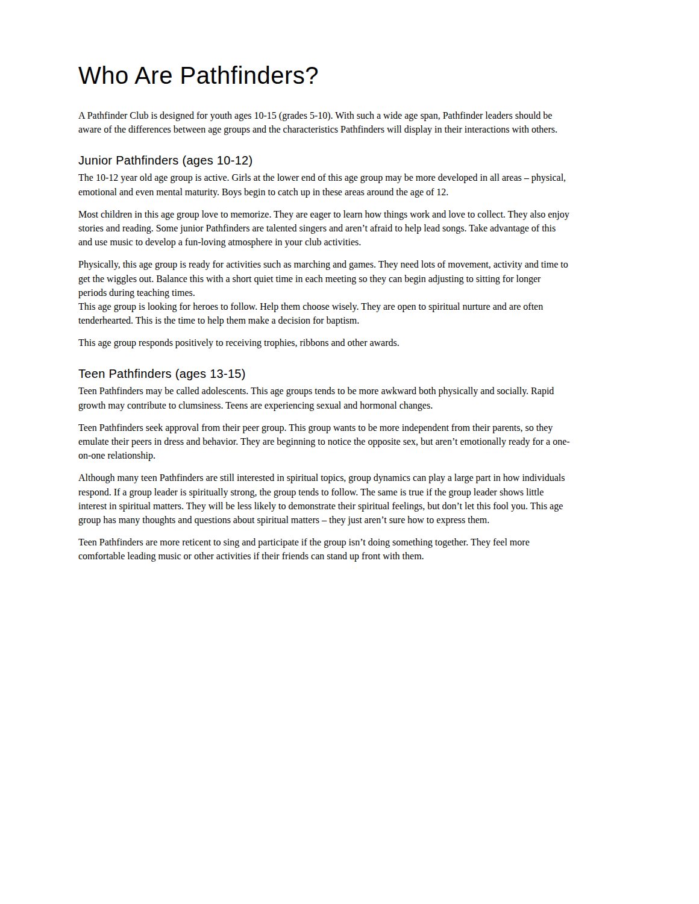Who Are Pathfinders?
A Pathfinder Club is designed for youth ages 10-15 (grades 5-10). With such a wide age span, Pathfinder leaders should be aware of the differences between age groups and the characteristics Pathfinders will display in their interactions with others.
Junior Pathfinders (ages 10-12)
The 10-12 year old age group is active. Girls at the lower end of this age group may be more developed in all areas – physical, emotional and even mental maturity. Boys begin to catch up in these areas around the age of 12.
Most children in this age group love to memorize. They are eager to learn how things work and love to collect. They also enjoy stories and reading. Some junior Pathfinders are talented singers and aren’t afraid to help lead songs. Take advantage of this and use music to develop a fun-loving atmosphere in your club activities.
Physically, this age group is ready for activities such as marching and games. They need lots of movement, activity and time to get the wiggles out. Balance this with a short quiet time in each meeting so they can begin adjusting to sitting for longer periods during teaching times.
This age group is looking for heroes to follow. Help them choose wisely. They are open to spiritual nurture and are often tenderhearted. This is the time to help them make a decision for baptism.
This age group responds positively to receiving trophies, ribbons and other awards.
Teen Pathfinders (ages 13-15)
Teen Pathfinders may be called adolescents. This age groups tends to be more awkward both physically and socially. Rapid growth may contribute to clumsiness. Teens are experiencing sexual and hormonal changes.
Teen Pathfinders seek approval from their peer group. This group wants to be more independent from their parents, so they emulate their peers in dress and behavior. They are beginning to notice the opposite sex, but aren’t emotionally ready for a one-on-one relationship.
Although many teen Pathfinders are still interested in spiritual topics, group dynamics can play a large part in how individuals respond. If a group leader is spiritually strong, the group tends to follow. The same is true if the group leader shows little interest in spiritual matters. They will be less likely to demonstrate their spiritual feelings, but don’t let this fool you. This age group has many thoughts and questions about spiritual matters – they just aren’t sure how to express them.
Teen Pathfinders are more reticent to sing and participate if the group isn’t doing something together. They feel more comfortable leading music or other activities if their friends can stand up front with them.